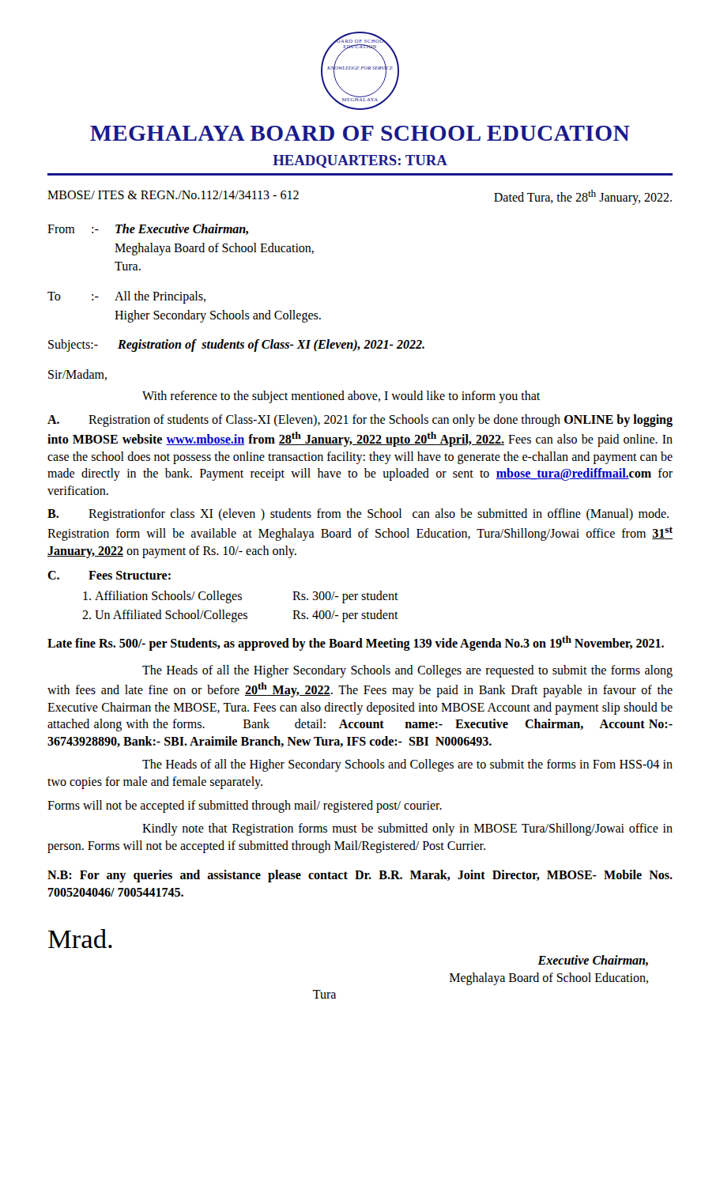BOARD OF SCHOOL EDUCATION
KNOWLEDGE FOR SERVICE
MEGHALAYA
MEGHALAYA BOARD OF SCHOOL EDUCATION
HEADQUARTERS: TURA
MBOSE/ ITES & REGN./No.112/14/34113 - 612 Dated Tura, the 28th January, 2022.
| From | :- | The Executive Chairman, |
| | | Meghalaya Board of School Education, |
| | | Tura. |
| To | :- | All the Principals, |
| | | Higher Secondary Schools and Colleges. |
Subjects:- Registration of students of Class- XI (Eleven), 2021- 2022.
Sir/Madam,
With reference to the subject mentioned above, I would like to inform you that
A. Registration of students of Class-XI (Eleven), 2021 for the Schools can only be done through ONLINE by logging into MBOSE website www.mbose.in from 28th January, 2022 upto 20th April, 2022. Fees can also be paid online. In case the school does not possess the online transaction facility: they will have to generate the e-challan and payment can be made directly in the bank. Payment receipt will have to be uploaded or sent to mbose_tura@rediffmail. com for verification.
B. Registrationfor class XI (eleven ) students from the School can also be submitted in offline (Manual) mode. Registration form will be available at Meghalaya Board of School Education, Tura/Shillong/Jowai office from 31st January, 2022 on payment of Rs. 10/- each only.
C. Fees Structure:
Affiliation Schools/ Colleges Rs. 300/- per student
Un Affiliated School/Colleges Rs. 400/- per student
Late fine Rs. 500/- per Students, as approved by the Board Meeting 139 vide Agenda No.3 on 19th November, 2021.
The Heads of all the Higher Secondary Schools and Colleges are requested to submit the forms along with fees and late fine on or before 20th May, 2022. The Fees may be paid in Bank Draft payable in favour of the Executive Chairman the MBOSE, Tura. Fees can also directly deposited into MBOSE Account and payment slip should be attached along with the forms. Bank detail: Account name:- Executive Chairman, Account No:- 36743928890, Bank:- SBI. Araimile Branch, New Tura, IFS code:- SBI N0006493.
The Heads of all the Higher Secondary Schools and Colleges are to submit the forms in Fom HSS-04 in two copies for male and female separately.
Forms will not be accepted if submitted through mail/ registered post/ courier.
Kindly note that Registration forms must be submitted only in MBOSE Tura/Shillong/Jowai office in person. Forms will not be accepted if submitted through Mail/Registered/ Post Currier.
N.B: For any queries and assistance please contact Dr. B.R. Marak, Joint Director, MBOSE- Mobile Nos. 7005204046/ 7005441745.
Mrad.
Executive Chairman,
Meghalaya Board of School Education,
Tura